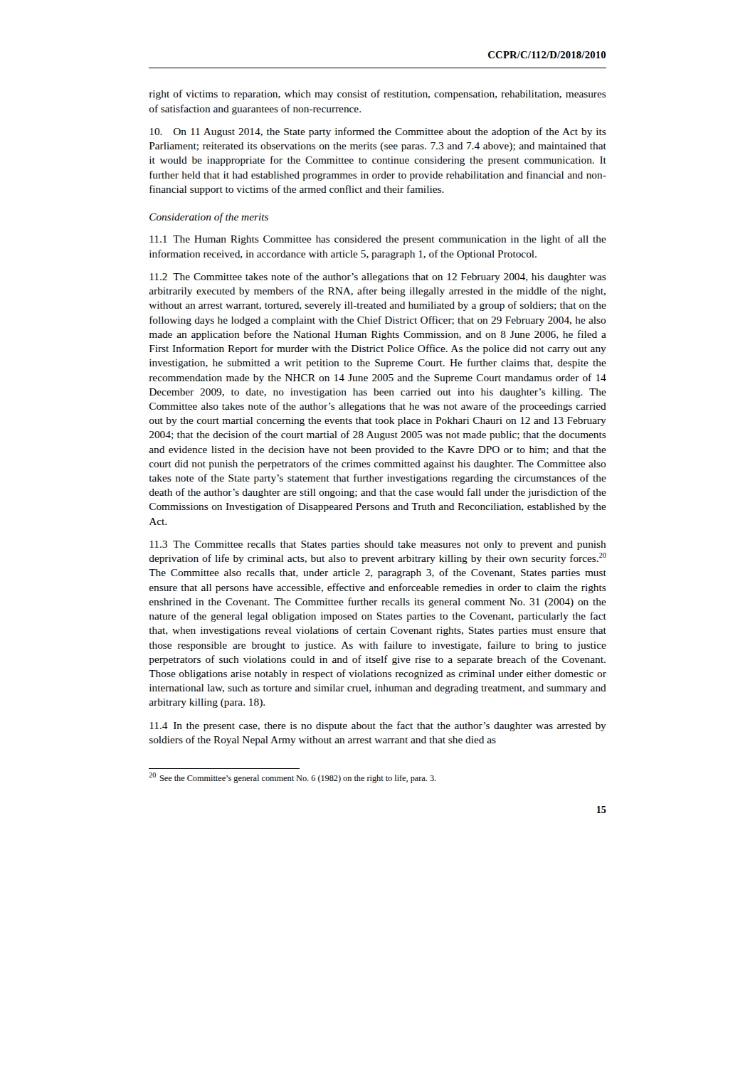CCPR/C/112/D/2018/2010
right of victims to reparation, which may consist of restitution, compensation, rehabilitation, measures of satisfaction and guarantees of non-recurrence.
10. On 11 August 2014, the State party informed the Committee about the adoption of the Act by its Parliament; reiterated its observations on the merits (see paras. 7.3 and 7.4 above); and maintained that it would be inappropriate for the Committee to continue considering the present communication. It further held that it had established programmes in order to provide rehabilitation and financial and non-financial support to victims of the armed conflict and their families.
Consideration of the merits
11.1 The Human Rights Committee has considered the present communication in the light of all the information received, in accordance with article 5, paragraph 1, of the Optional Protocol.
11.2 The Committee takes note of the author’s allegations that on 12 February 2004, his daughter was arbitrarily executed by members of the RNA, after being illegally arrested in the middle of the night, without an arrest warrant, tortured, severely ill-treated and humiliated by a group of soldiers; that on the following days he lodged a complaint with the Chief District Officer; that on 29 February 2004, he also made an application before the National Human Rights Commission, and on 8 June 2006, he filed a First Information Report for murder with the District Police Office. As the police did not carry out any investigation, he submitted a writ petition to the Supreme Court. He further claims that, despite the recommendation made by the NHCR on 14 June 2005 and the Supreme Court mandamus order of 14 December 2009, to date, no investigation has been carried out into his daughter’s killing. The Committee also takes note of the author’s allegations that he was not aware of the proceedings carried out by the court martial concerning the events that took place in Pokhari Chauri on 12 and 13 February 2004; that the decision of the court martial of 28 August 2005 was not made public; that the documents and evidence listed in the decision have not been provided to the Kavre DPO or to him; and that the court did not punish the perpetrators of the crimes committed against his daughter. The Committee also takes note of the State party’s statement that further investigations regarding the circumstances of the death of the author’s daughter are still ongoing; and that the case would fall under the jurisdiction of the Commissions on Investigation of Disappeared Persons and Truth and Reconciliation, established by the Act.
11.3 The Committee recalls that States parties should take measures not only to prevent and punish deprivation of life by criminal acts, but also to prevent arbitrary killing by their own security forces.20 The Committee also recalls that, under article 2, paragraph 3, of the Covenant, States parties must ensure that all persons have accessible, effective and enforceable remedies in order to claim the rights enshrined in the Covenant. The Committee further recalls its general comment No. 31 (2004) on the nature of the general legal obligation imposed on States parties to the Covenant, particularly the fact that, when investigations reveal violations of certain Covenant rights, States parties must ensure that those responsible are brought to justice. As with failure to investigate, failure to bring to justice perpetrators of such violations could in and of itself give rise to a separate breach of the Covenant. Those obligations arise notably in respect of violations recognized as criminal under either domestic or international law, such as torture and similar cruel, inhuman and degrading treatment, and summary and arbitrary killing (para. 18).
11.4 In the present case, there is no dispute about the fact that the author’s daughter was arrested by soldiers of the Royal Nepal Army without an arrest warrant and that she died as
20See the Committee’s general comment No. 6 (1982) on the right to life, para. 3.
15